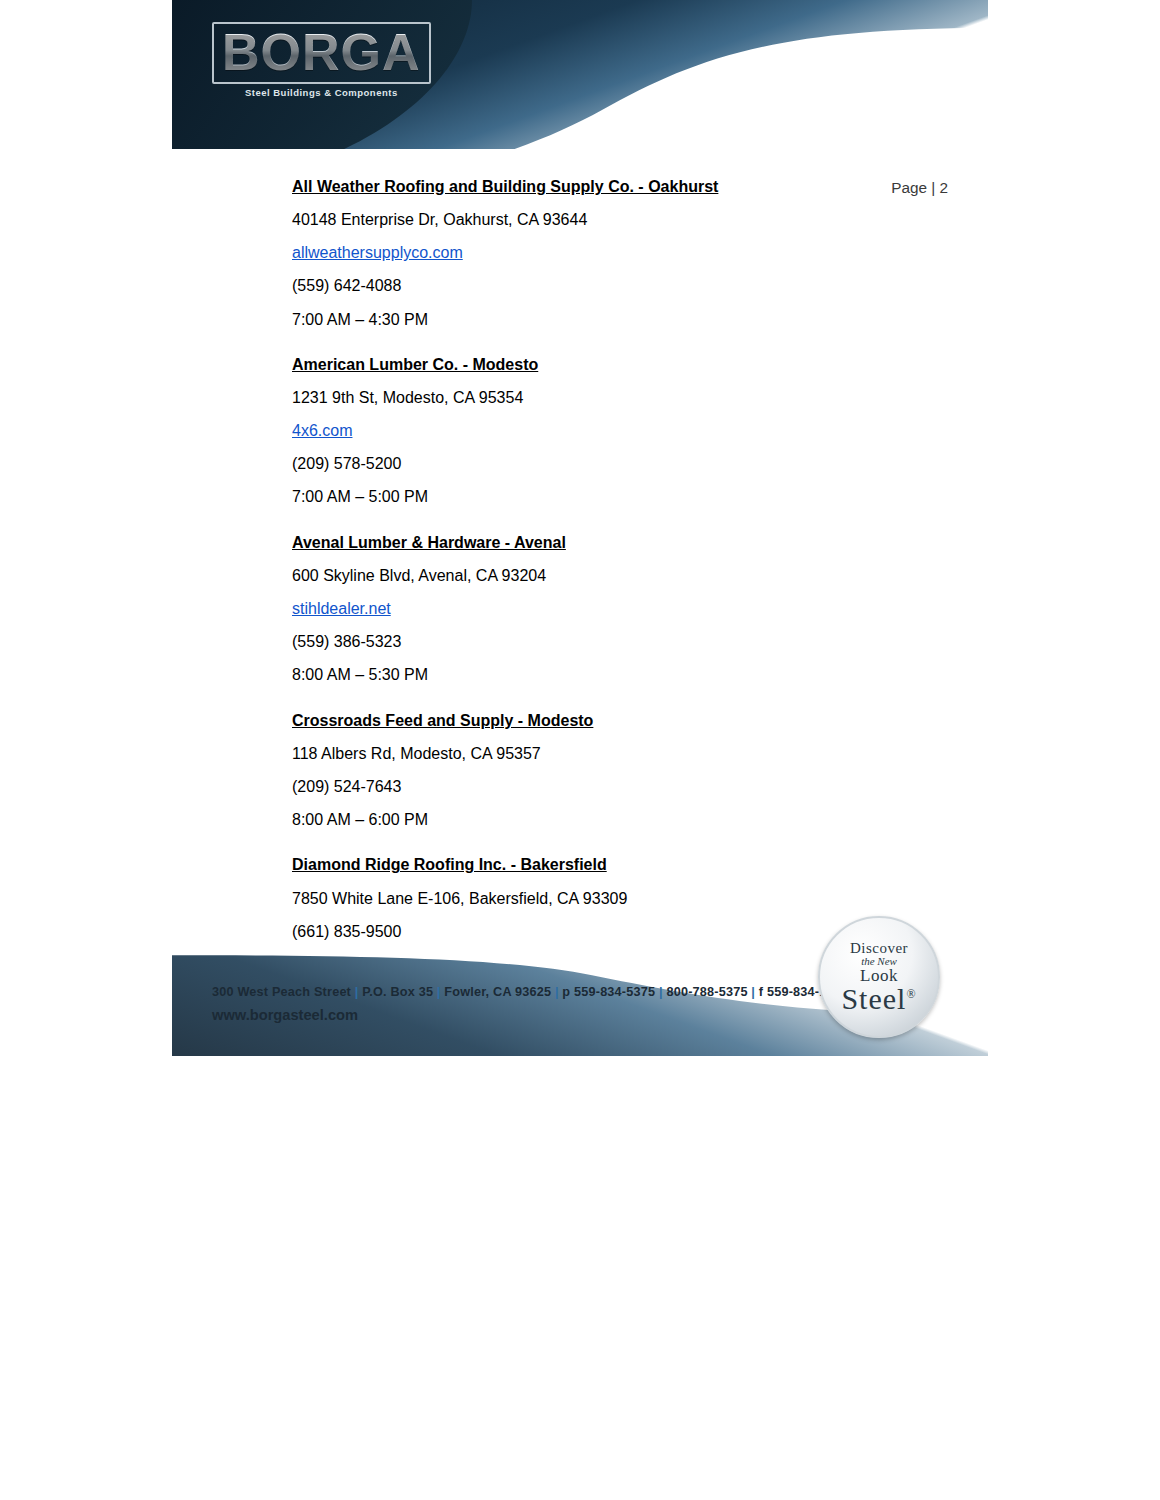BORGA
Steel Buildings & Components
Page | 2
All Weather Roofing and Building Supply Co. - Oakhurst
40148 Enterprise Dr, Oakhurst, CA 93644
allweathersupplyco.com
(559) 642-4088
7:00 AM – 4:30 PM
American Lumber Co. - Modesto
1231 9th St, Modesto, CA 95354
4x6.com
(209) 578-5200
7:00 AM – 5:00 PM
Avenal Lumber & Hardware - Avenal
600 Skyline Blvd, Avenal, CA 93204
stihldealer.net
(559) 386-5323
8:00 AM – 5:30 PM
Crossroads Feed and Supply - Modesto
118 Albers Rd, Modesto, CA 95357
(209) 524-7643
8:00 AM – 6:00 PM
Diamond Ridge Roofing Inc. - Bakersfield
7850 White Lane E-106, Bakersfield, CA 93309
(661) 835-9500
300 West Peach Street | P.O. Box 35 | Fowler, CA 93625 | p 559-834-5375 | 800-788-5375 | f 559-834-1406
www.borgasteel.com
Discover
the New
Look
Steel®